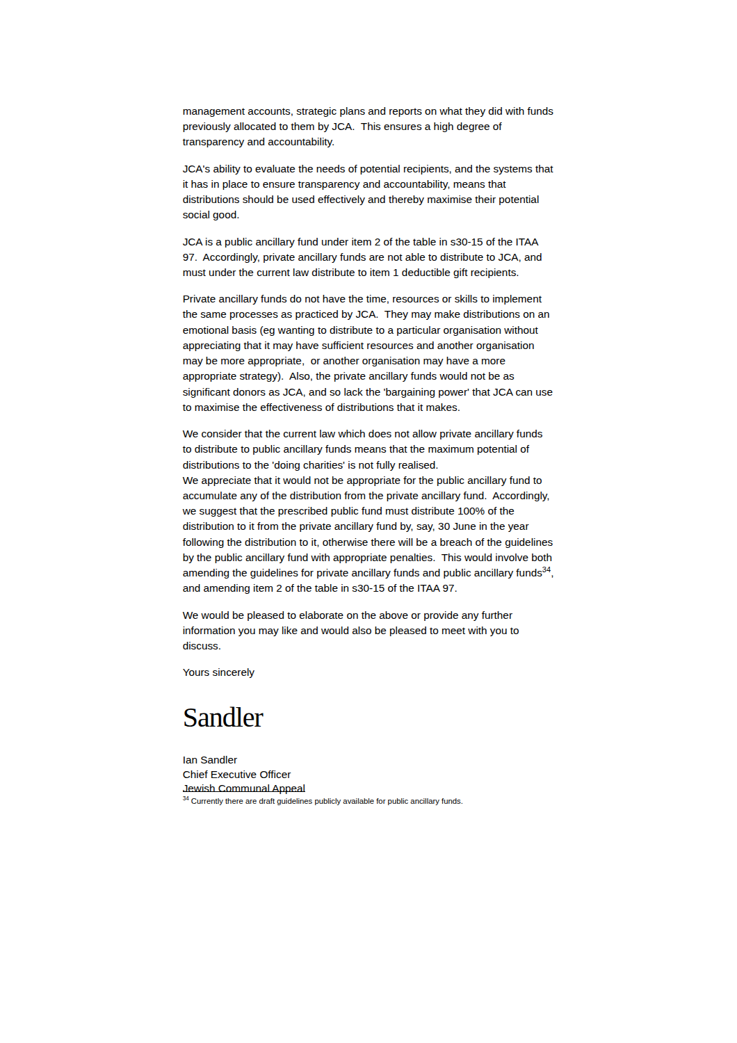management accounts, strategic plans and reports on what they did with funds previously allocated to them by JCA. This ensures a high degree of transparency and accountability.
JCA's ability to evaluate the needs of potential recipients, and the systems that it has in place to ensure transparency and accountability, means that distributions should be used effectively and thereby maximise their potential social good.
JCA is a public ancillary fund under item 2 of the table in s30-15 of the ITAA 97. Accordingly, private ancillary funds are not able to distribute to JCA, and must under the current law distribute to item 1 deductible gift recipients.
Private ancillary funds do not have the time, resources or skills to implement the same processes as practiced by JCA. They may make distributions on an emotional basis (eg wanting to distribute to a particular organisation without appreciating that it may have sufficient resources and another organisation may be more appropriate, or another organisation may have a more appropriate strategy). Also, the private ancillary funds would not be as significant donors as JCA, and so lack the 'bargaining power' that JCA can use to maximise the effectiveness of distributions that it makes.
We consider that the current law which does not allow private ancillary funds to distribute to public ancillary funds means that the maximum potential of distributions to the 'doing charities' is not fully realised.
We appreciate that it would not be appropriate for the public ancillary fund to accumulate any of the distribution from the private ancillary fund. Accordingly, we suggest that the prescribed public fund must distribute 100% of the distribution to it from the private ancillary fund by, say, 30 June in the year following the distribution to it, otherwise there will be a breach of the guidelines by the public ancillary fund with appropriate penalties. This would involve both amending the guidelines for private ancillary funds and public ancillary funds34, and amending item 2 of the table in s30-15 of the ITAA 97.
We would be pleased to elaborate on the above or provide any further information you may like and would also be pleased to meet with you to discuss.
Yours sincerely
Sandler
Ian Sandler
Chief Executive Officer
Jewish Communal Appeal
34 Currently there are draft guidelines publicly available for public ancillary funds.